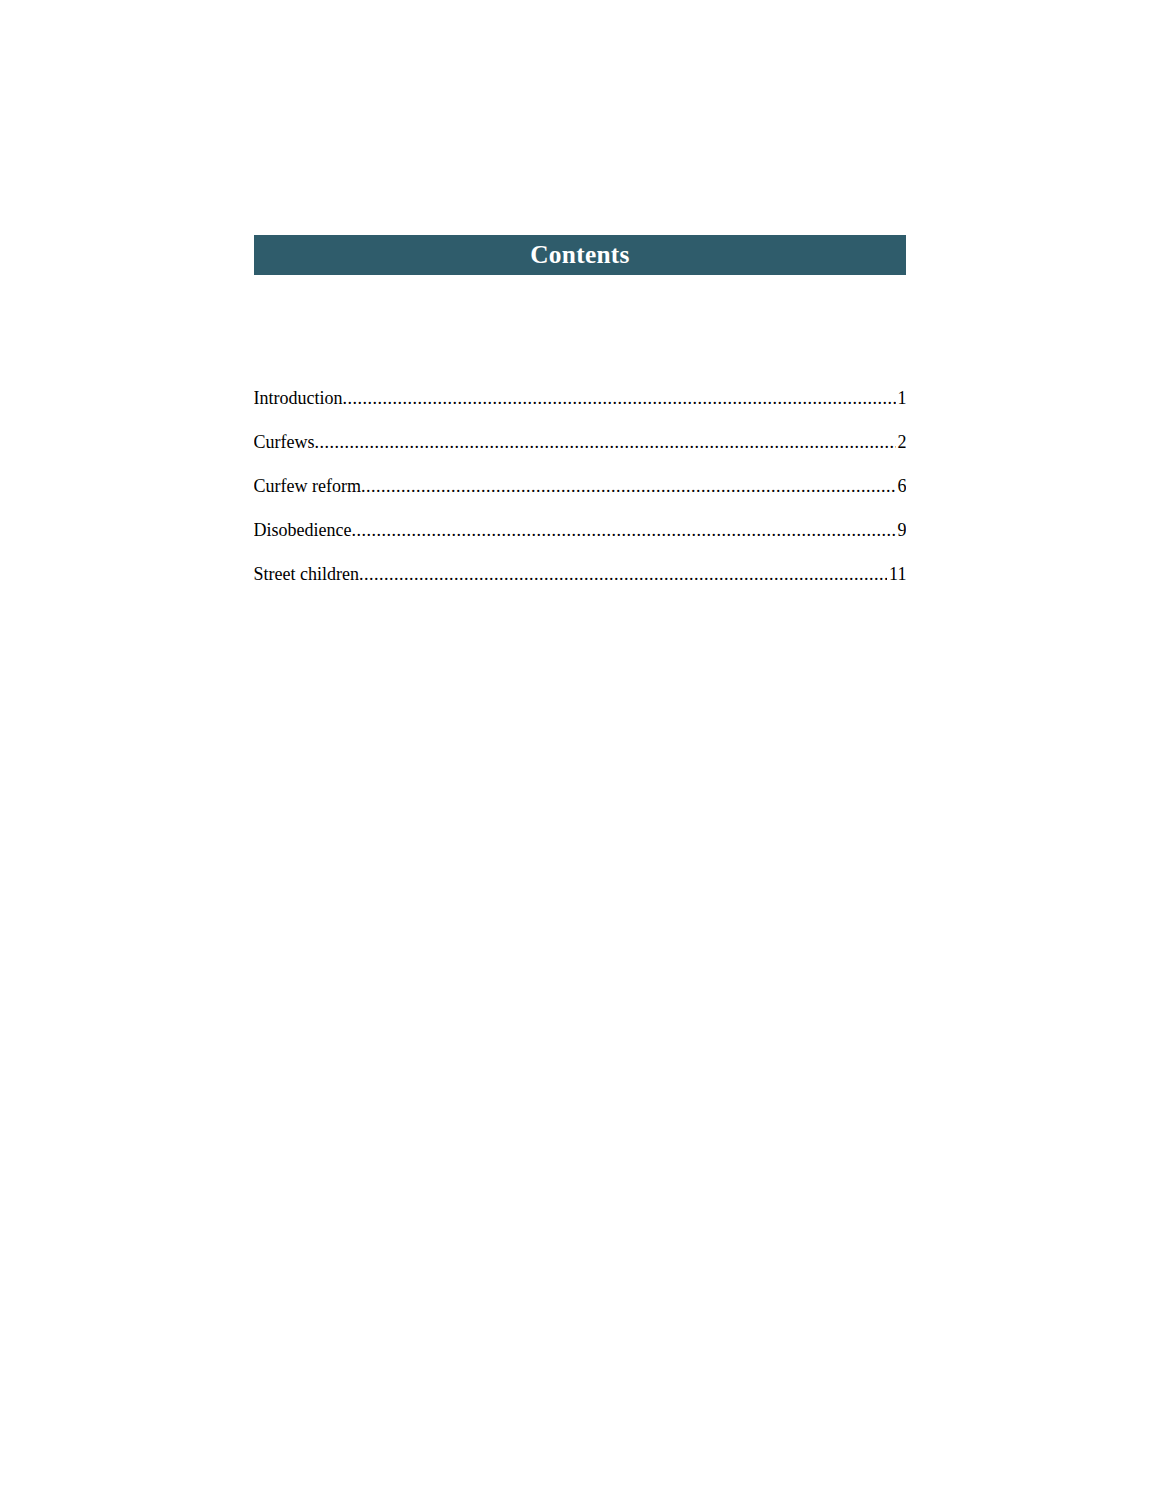Contents
Introduction.......................................................................................................................................... 1
Curfews.............................................................................................................................................. 2
Curfew reform..................................................................................................................................... 6
Disobedience....................................................................................................................................... 9
Street children .................................................................................................................................. 11